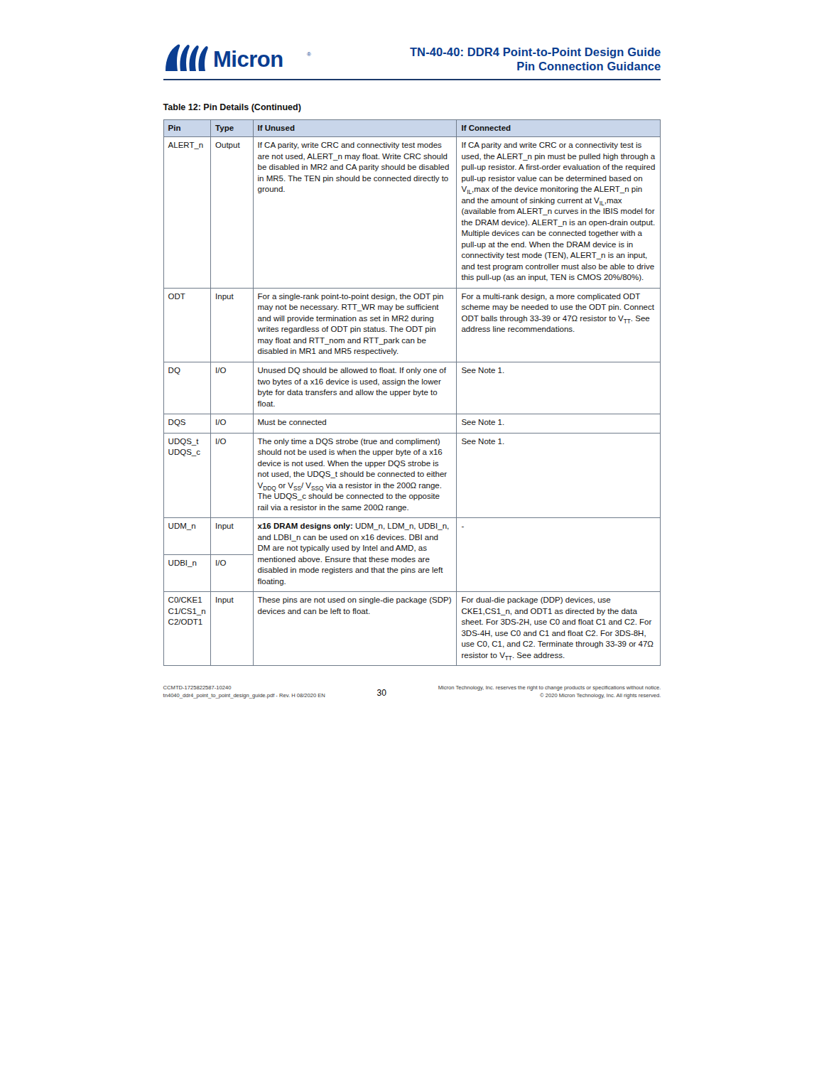Micron ®
TN-40-40: DDR4 Point-to-Point Design Guide Pin Connection Guidance
Table 12: Pin Details (Continued)
| Pin | Type | If Unused | If Connected |
| --- | --- | --- | --- |
| ALERT_n | Output | If CA parity, write CRC and connectivity test modes are not used, ALERT_n may float. Write CRC should be disabled in MR2 and CA parity should be disabled in MR5. The TEN pin should be connected directly to ground. | If CA parity and write CRC or a connectivity test is used, the ALERT_n pin must be pulled high through a pull-up resistor. A first-order evaluation of the required pull-up resistor value can be determined based on V IL ,max of the device monitoring the ALERT_n pin and the amount of sinking current at V IL ,max (available from ALERT_n curves in the IBIS model for the DRAM device). ALERT_n is an open-drain output. Multiple devices can be connected together with a pull-up at the end. When the DRAM device is in connectivity test mode (TEN), ALERT_n is an input, and test program controller must also be able to drive this pull-up (as an input, TEN is CMOS 20%/80%). |
| ODT | Input | For a single-rank point-to-point design, the ODT pin may not be necessary. RTT_WR may be sufficient and will provide termination as set in MR2 during writes regardless of ODT pin status. The ODT pin may float and RTT_nom and RTT_park can be disabled in MR1 and MR5 respectively. | For a multi-rank design, a more complicated ODT scheme may be needed to use the ODT pin. Connect ODT balls through 33-39 or 47Ω resistor to V TT . See address line recommendations. |
| DQ | I/O | Unused DQ should be allowed to float. If only one of two bytes of a x16 device is used, assign the lower byte for data transfers and allow the upper byte to float. | See Note 1. |
| DQS | I/O | Must be connected | See Note 1. |
| UDQS_t UDQS_c | I/O | The only time a DQS strobe (true and compliment) should not be used is when the upper byte of a x16 device is not used. When the upper DQS strobe is not used, the UDQS_t should be connected to either V DDQ or V SS / V SSQ via a resistor in the 200Ω range. The UDQS_c should be connected to the opposite rail via a resistor in the same 200Ω range. | See Note 1. |
| UDM_n | Input | x16 DRAM designs only: UDM_n, LDM_n, UDBI_n, and LDBI_n can be used on x16 devices. DBI and DM are not typically used by Intel and AMD, as mentioned above. Ensure that these modes are disabled in mode registers and that the pins are left floating. | - |
| UDBI_n | I/O |
| C0/CKE1 C1/CS1_n C2/ODT1 | Input | These pins are not used on single-die package (SDP) devices and can be left to float. | For dual-die package (DDP) devices, use CKE1,CS1_n, and ODT1 as directed by the data sheet. For 3DS-2H, use C0 and float C1 and C2. For 3DS-4H, use C0 and C1 and float C2. For 3DS-8H, use C0, C1, and C2. Terminate through 33-39 or 47Ω resistor to V TT . See address. |
CCMTD-1725822587-10240
tn4040_ddr4_point_to_point_design_guide.pdf - Rev. H 08/2020 EN
30
Micron Technology, Inc. reserves the right to change products or specifications without notice.
© 2020 Micron Technology, Inc. All rights reserved.